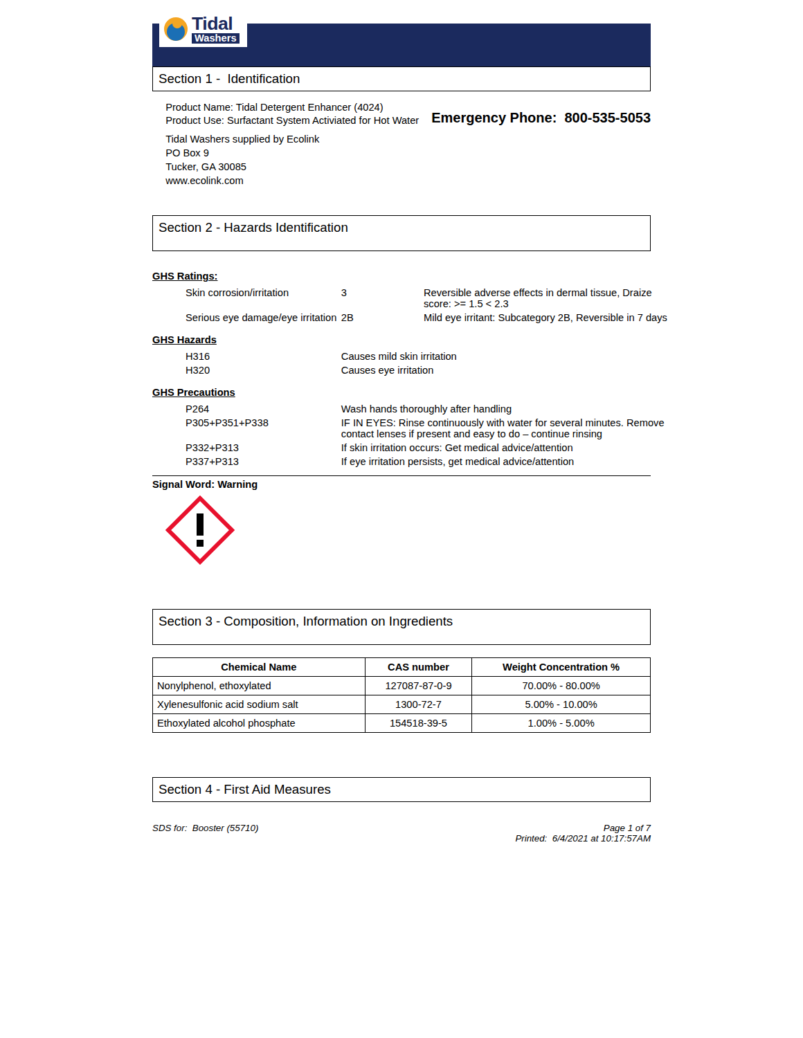Tidal
Washers
Section 1 - Identification
Product Name: Tidal Detergent Enhancer (4024)
Product Use: Surfactant System Activiated for Hot Water
Emergency Phone: 800-535-5053
Tidal Washers supplied by Ecolink
PO Box 9
Tucker, GA 30085
www.ecolink.com
Section 2 - Hazards Identification
GHS Ratings:
| Skin corrosion/irritation | 3 | Reversible adverse effects in dermal tissue, Draize score: >= 1.5 < 2.3 |
| Serious eye damage/eye irritation | 2B | Mild eye irritant: Subcategory 2B, Reversible in 7 days |
GHS Hazards
| H316 | Causes mild skin irritation |
| H320 | Causes eye irritation |
GHS Precautions
| P264 | Wash hands thoroughly after handling |
| P305+P351+P338 | IF IN EYES: Rinse continuously with water for several minutes. Remove contact lenses if present and easy to do – continue rinsing |
| P332+P313 | If skin irritation occurs: Get medical advice/attention |
| P337+P313 | If eye irritation persists, get medical advice/attention |
Signal Word: Warning
Section 3 - Composition, Information on Ingredients
| Chemical Name | CAS number | Weight Concentration % |
| --- | --- | --- |
| Nonylphenol, ethoxylated | 127087-87-0-9 | 70.00% - 80.00% |
| Xylenesulfonic acid sodium salt | 1300-72-7 | 5.00% - 10.00% |
| Ethoxylated alcohol phosphate | 154518-39-5 | 1.00% - 5.00% |
Section 4 - First Aid Measures
SDS for: Booster (55710)
Page 1 of 7
Printed: 6/4/2021 at 10:17:57AM